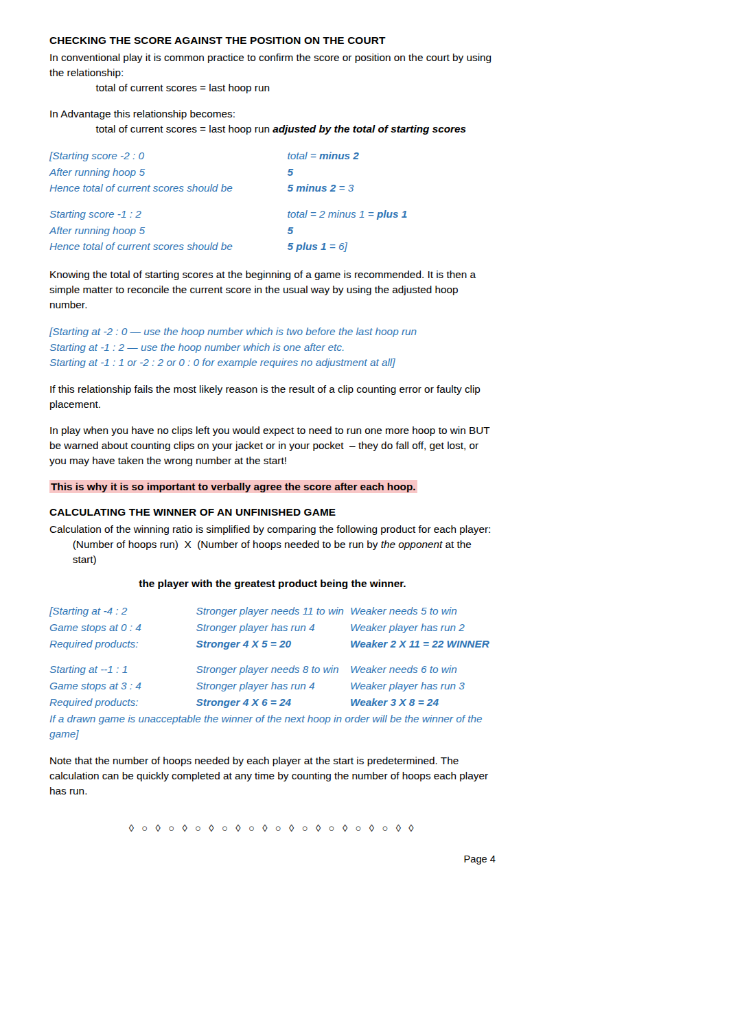Checking the score against the position on the court
In conventional play it is common practice to confirm the score or position on the court by using the relationship:
total of current scores = last hoop run
In Advantage this relationship becomes:
total of current scores = last hoop run adjusted by the total of starting scores
| [Starting score -2 : 0 | total = minus 2 |
| After running hoop 5 | 5 |
| Hence total of current scores should be | 5 minus 2 = 3 |
| Starting score -1 : 2 | total = 2 minus 1 = plus 1 |
| After running hoop 5 | 5 |
| Hence total of current scores should be | 5 plus 1 = 6] |
Knowing the total of starting scores at the beginning of a game is recommended. It is then a simple matter to reconcile the current score in the usual way by using the adjusted hoop number.
[Starting at -2 : 0 — use the hoop number which is two before the last hoop run
Starting at -1 : 2 — use the hoop number which is one after etc.
Starting at -1 : 1 or -2 : 2 or 0 : 0 for example requires no adjustment at all]
If this relationship fails the most likely reason is the result of a clip counting error or faulty clip placement.
In play when you have no clips left you would expect to need to run one more hoop to win BUT be warned about counting clips on your jacket or in your pocket – they do fall off, get lost, or you may have taken the wrong number at the start!
This is why it is so important to verbally agree the score after each hoop.
Calculating the winner of an unfinished game
Calculation of the winning ratio is simplified by comparing the following product for each player:
(Number of hoops run) X (Number of hoops needed to be run by the opponent at the start)
the player with the greatest product being the winner.
| [Starting at -4 : 2 | Stronger player needs 11 to win | Weaker needs 5 to win |
| Game stops at 0 : 4 | Stronger player has run 4 | Weaker player has run 2 |
| Required products: | Stronger 4 X 5 = 20 | Weaker 2 X 11 = 22 WINNER |
| Starting at --1 : 1 | Stronger player needs 8 to win | Weaker needs 6 to win |
| Game stops at 3 : 4 | Stronger player has run 4 | Weaker player has run 3 |
| Required products: | Stronger 4 X 6 = 24 | Weaker 3 X 8 = 24 |
If a drawn game is unacceptable the winner of the next hoop in order will be the winner of the game]
Note that the number of hoops needed by each player at the start is predetermined. The calculation can be quickly completed at any time by counting the number of hoops each player has run.
◊ ○ ◊ ○ ◊ ○ ◊ ○ ◊ ○ ◊ ○ ◊ ○ ◊ ○ ◊ ○ ◊ ○ ◊ ◊
Page 4